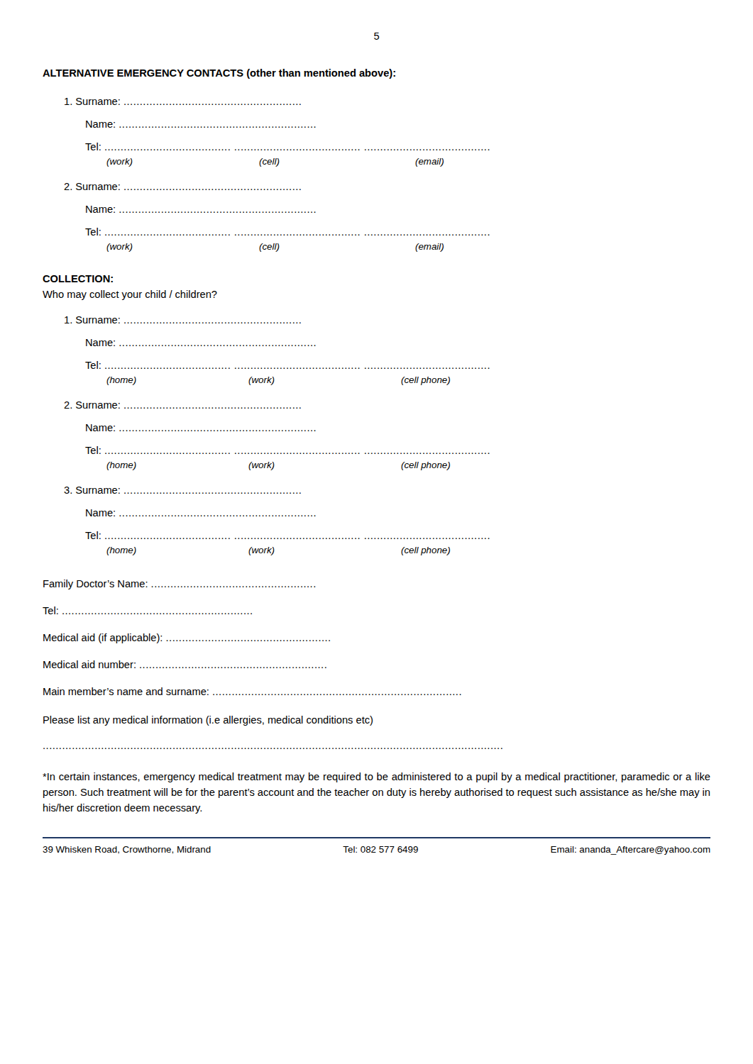5
ALTERNATIVE EMERGENCY CONTACTS (other than mentioned above):
1. Surname: .......................................................
Name: .............................................................
Tel: ....................................... ....................................... .......................................
(work)(cell)(email)
2. Surname: .......................................................
Name: .............................................................
Tel: ....................................... ....................................... .......................................
(work)(cell)(email)
COLLECTION:
Who may collect your child / children?
1. Surname: .......................................................
Name: .............................................................
Tel: ....................................... ....................................... .......................................
(home)(work)(cell phone)
2. Surname: .......................................................
Name: .............................................................
Tel: ....................................... ....................................... .......................................
(home)(work)(cell phone)
3. Surname: .......................................................
Name: .............................................................
Tel: ....................................... ....................................... .......................................
(home)(work)(cell phone)
Family Doctor’s Name: ...................................................
Tel: ...........................................................
Medical aid (if applicable): ...................................................
Medical aid number: ..........................................................
Main member’s name and surname: .............................................................................
Please list any medical information (i.e allergies, medical conditions etc)
..............................................................................................................................................
*In certain instances, emergency medical treatment may be required to be administered to a pupil by a medical practitioner, paramedic or a like person. Such treatment will be for the parent’s account and the teacher on duty is hereby authorised to request such assistance as he/she may in his/her discretion deem necessary.
39 Whisken Road, Crowthorne, Midrand Tel: 082 577 6499 Email: ananda_Aftercare@yahoo.com